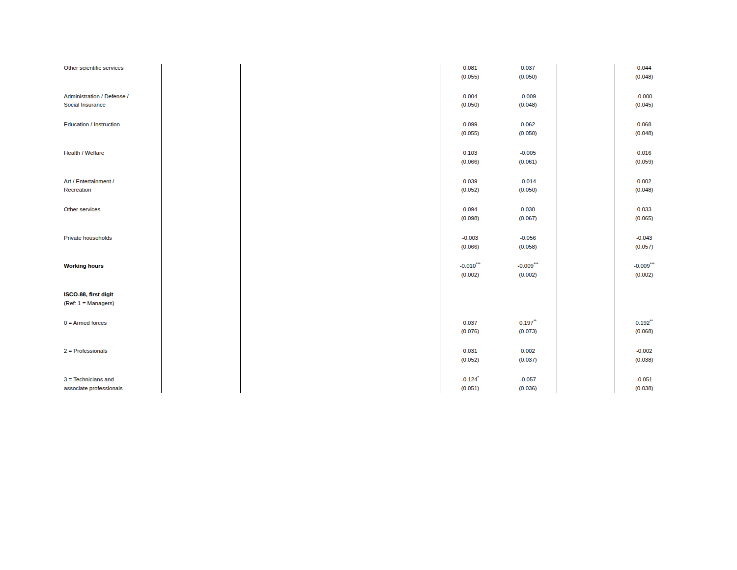| Other scientific services | | | 0.081 (0.055) | 0.037 (0.050) | | 0.044 (0.048) |
| Administration / Defense / Social Insurance | | | 0.004 (0.050) | -0.009 (0.048) | | -0.000 (0.045) |
| Education / Instruction | | | 0.099 (0.055) | 0.062 (0.050) | | 0.068 (0.048) |
| Health / Welfare | | | 0.103 (0.066) | -0.005 (0.061) | | 0.016 (0.059) |
| Art / Entertainment / Recreation | | | 0.039 (0.052) | -0.014 (0.050) | | 0.002 (0.048) |
| Other services | | | 0.094 (0.098) | 0.030 (0.067) | | 0.033 (0.065) |
| Private households | | | -0.003 (0.066) | -0.056 (0.058) | | -0.043 (0.057) |
| Working hours | | | -0.010 *** (0.002) | -0.009 *** (0.002) | | -0.009 *** (0.002) |
| ISCO-88, first digit (Ref: 1 = Managers) | | | | | | |
| 0 = Armed forces | | | 0.037 (0.076) | 0.197 ** (0.073) | | 0.192 ** (0.068) |
| 2 = Professionals | | | 0.031 (0.052) | 0.002 (0.037) | | -0.002 (0.038) |
| 3 = Technicians and associate professionals | | | -0.124 * (0.051) | -0.057 (0.036) | | -0.051 (0.038) |